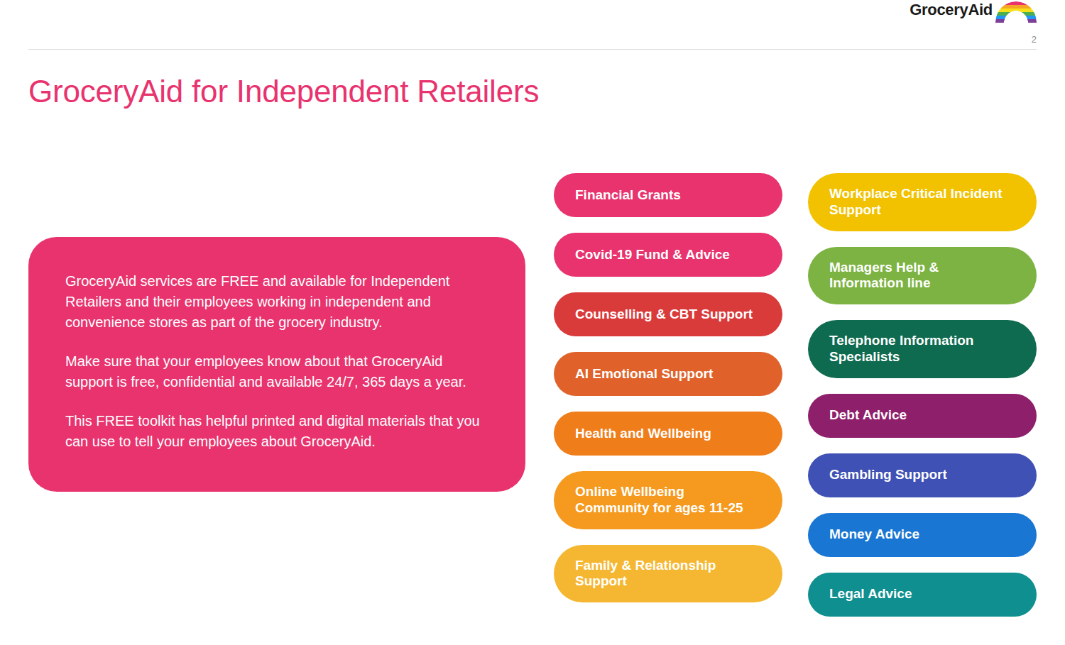GroceryAid
2
GroceryAid for Independent Retailers
GroceryAid services are FREE and available for Independent Retailers and their employees working in independent and convenience stores as part of the grocery industry.
Make sure that your employees know about that GroceryAid support is free, confidential and available 24/7, 365 days a year.
This FREE toolkit has helpful printed and digital materials that you can use to tell your employees about GroceryAid.
Financial Grants
Covid-19 Fund & Advice
Counselling & CBT Support
AI Emotional Support
Health and Wellbeing
Online Wellbeing
Community for ages 11-25
Family & Relationship
Support
Workplace Critical Incident
Support
Managers Help &
Information line
Telephone Information
Specialists
Debt Advice
Gambling Support
Money Advice
Legal Advice